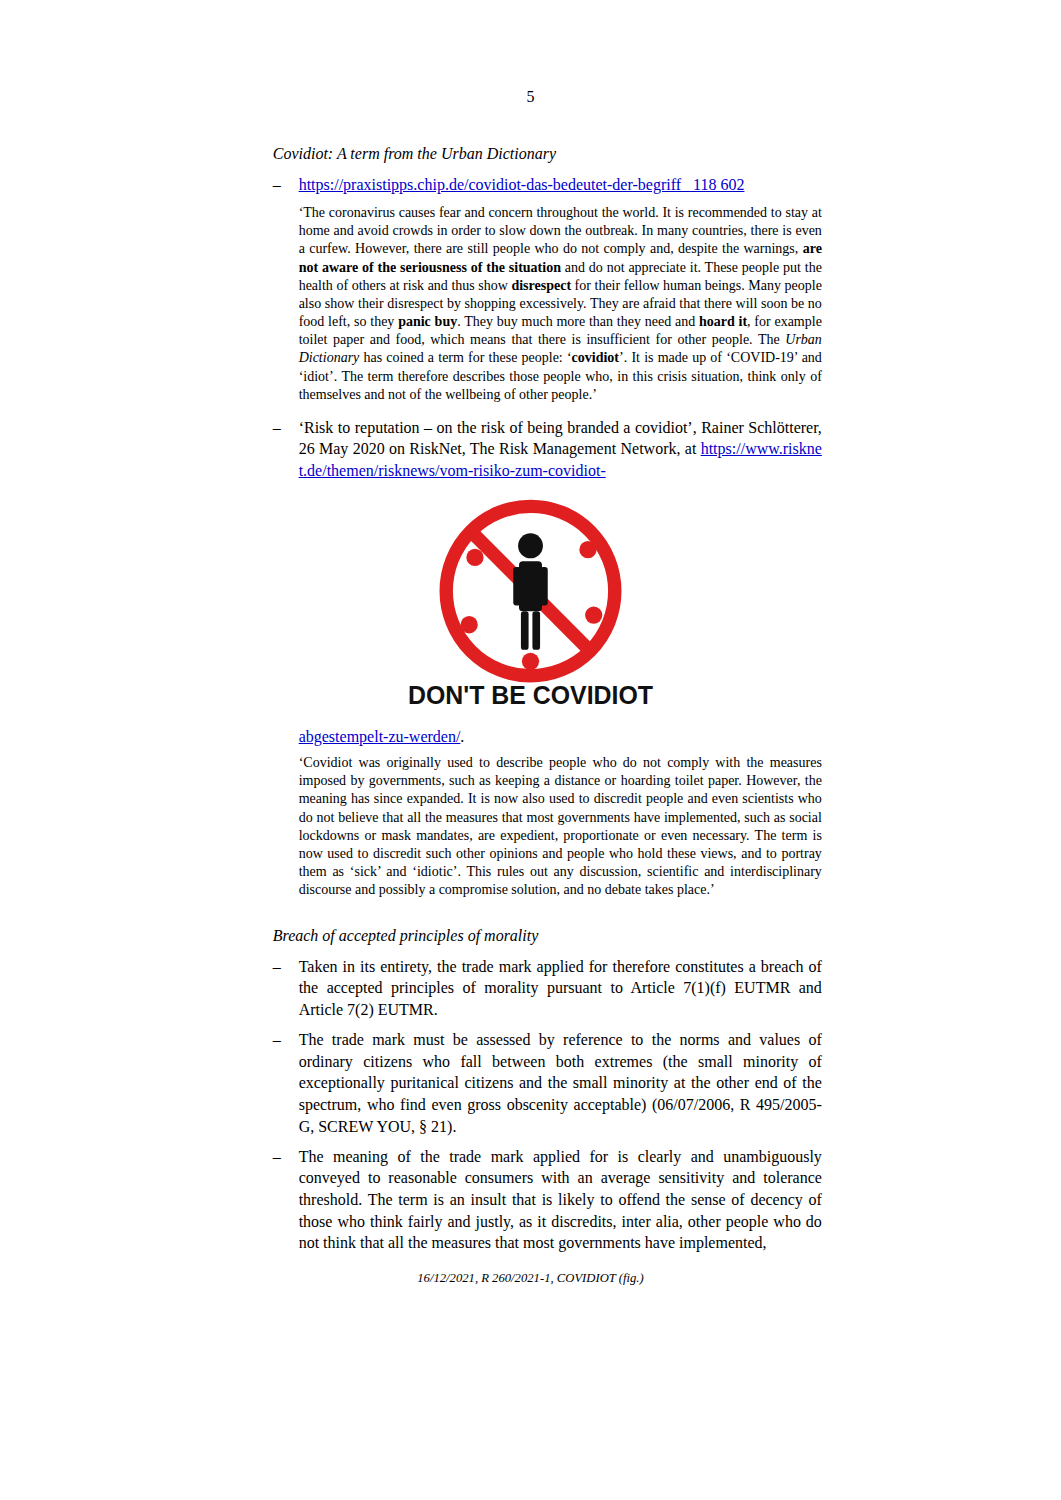5
Covidiot: A term from the Urban Dictionary
https://praxistipps.chip.de/covidiot-das-bedeutet-der-begriff_ 118 602
‘The coronavirus causes fear and concern throughout the world. It is recommended to stay at home and avoid crowds in order to slow down the outbreak. In many countries, there is even a curfew. However, there are still people who do not comply and, despite the warnings, are not aware of the seriousness of the situation and do not appreciate it. These people put the health of others at risk and thus show disrespect for their fellow human beings. Many people also show their disrespect by shopping excessively. They are afraid that there will soon be no food left, so they panic buy. They buy much more than they need and hoard it, for example toilet paper and food, which means that there is insufficient for other people. The Urban Dictionary has coined a term for these people: ‘covidiot’. It is made up of ‘COVID-19’ and ‘idiot’. The term therefore describes those people who, in this crisis situation, think only of themselves and not of the wellbeing of other people.’
‘Risk to reputation – on the risk of being branded a covidiot’, Rainer Schlötterer, 26 May 2020 on RiskNet, The Risk Management Network, at https://www.risknet.de/themen/risknews/vom-risiko-zum-covidiot-
abgestempelt-zu-werden/.
‘Covidiot was originally used to describe people who do not comply with the measures imposed by governments, such as keeping a distance or hoarding toilet paper. However, the meaning has since expanded. It is now also used to discredit people and even scientists who do not believe that all the measures that most governments have implemented, such as social lockdowns or mask mandates, are expedient, proportionate or even necessary. The term is now used to discredit such other opinions and people who hold these views, and to portray them as ‘sick’ and ‘idiotic’. This rules out any discussion, scientific and interdisciplinary discourse and possibly a compromise solution, and no debate takes place.’
Breach of accepted principles of morality
Taken in its entirety, the trade mark applied for therefore constitutes a breach of the accepted principles of morality pursuant to Article 7(1)(f) EUTMR and Article 7(2) EUTMR.
The trade mark must be assessed by reference to the norms and values of ordinary citizens who fall between both extremes (the small minority of exceptionally puritanical citizens and the small minority at the other end of the spectrum, who find even gross obscenity acceptable) (06/07/2006, R 495/2005-G, SCREW YOU, § 21).
The meaning of the trade mark applied for is clearly and unambiguously conveyed to reasonable consumers with an average sensitivity and tolerance threshold. The term is an insult that is likely to offend the sense of decency of those who think fairly and justly, as it discredits, inter alia, other people who do not think that all the measures that most governments have implemented,
16/12/2021, R 260/2021-1, COVIDIOT (fig.)